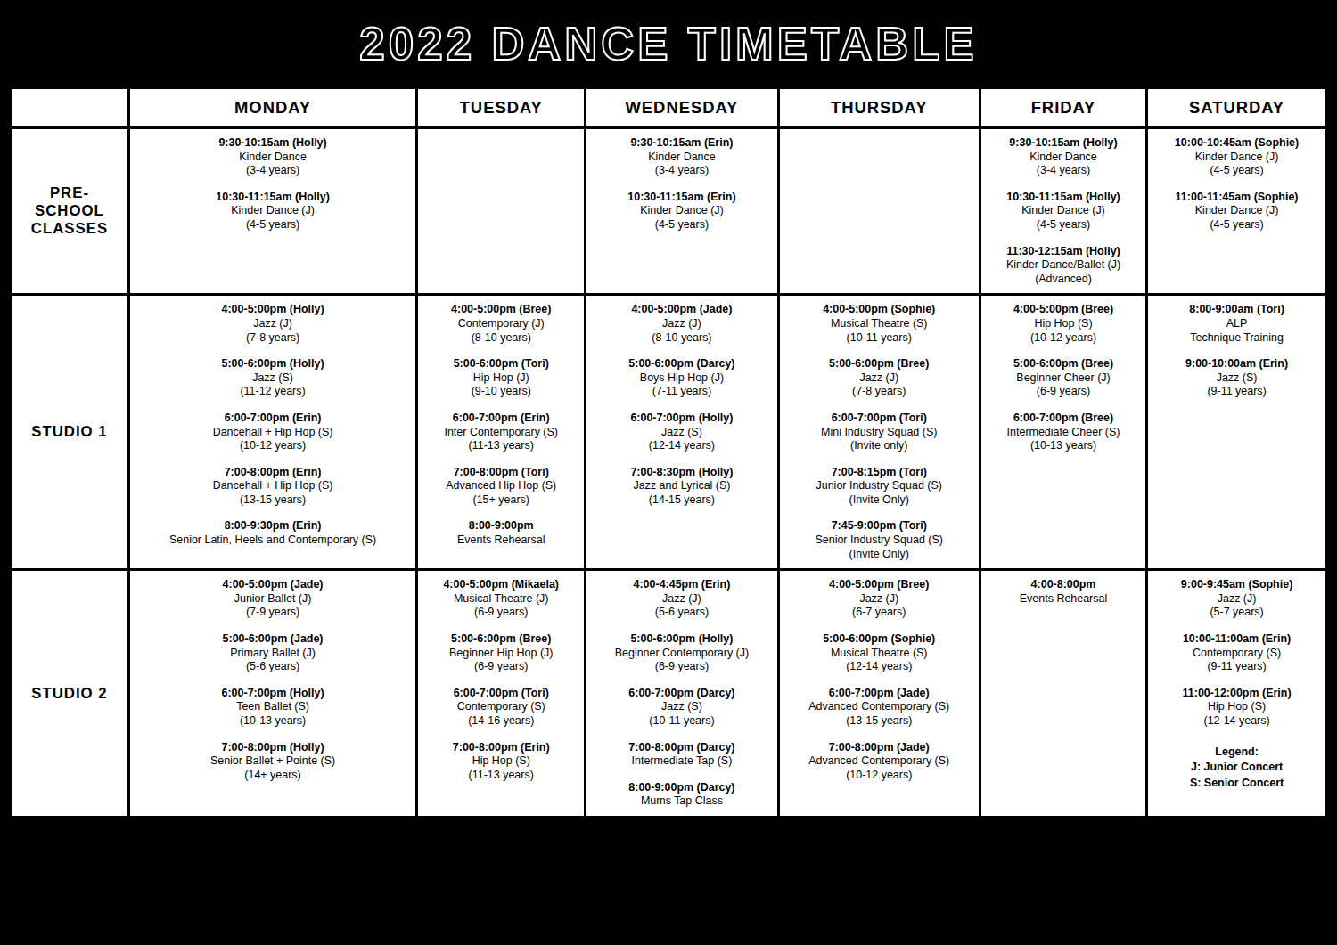2022 DANCE TIMETABLE
| | MONDAY | TUESDAY | WEDNESDAY | THURSDAY | FRIDAY | SATURDAY |
| --- | --- | --- | --- | --- | --- | --- |
| PRE-SCHOOL CLASSES | 9:30-10:15am (Holly) Kinder Dance (3-4 years) 10:30-11:15am (Holly) Kinder Dance (J) (4-5 years) | | 9:30-10:15am (Erin) Kinder Dance (3-4 years) 10:30-11:15am (Erin) Kinder Dance (J) (4-5 years) | | 9:30-10:15am (Holly) Kinder Dance (3-4 years) 10:30-11:15am (Holly) Kinder Dance (J) (4-5 years) 11:30-12:15am (Holly) Kinder Dance/Ballet (J) (Advanced) | 10:00-10:45am (Sophie) Kinder Dance (J) (4-5 years) 11:00-11:45am (Sophie) Kinder Dance (J) (4-5 years) |
| STUDIO 1 | 4:00-5:00pm (Holly) Jazz (J) (7-8 years) 5:00-6:00pm (Holly) Jazz (S) (11-12 years) 6:00-7:00pm (Erin) Dancehall + Hip Hop (S) (10-12 years) 7:00-8:00pm (Erin) Dancehall + Hip Hop (S) (13-15 years) 8:00-9:30pm (Erin) Senior Latin, Heels and Contemporary (S) | 4:00-5:00pm (Bree) Contemporary (J) (8-10 years) 5:00-6:00pm (Tori) Hip Hop (J) (9-10 years) 6:00-7:00pm (Erin) Inter Contemporary (S) (11-13 years) 7:00-8:00pm (Tori) Advanced Hip Hop (S) (15+ years) 8:00-9:00pm Events Rehearsal | 4:00-5:00pm (Jade) Jazz (J) (8-10 years) 5:00-6:00pm (Darcy) Boys Hip Hop (J) (7-11 years) 6:00-7:00pm (Holly) Jazz (S) (12-14 years) 7:00-8:30pm (Holly) Jazz and Lyrical (S) (14-15 years) | 4:00-5:00pm (Sophie) Musical Theatre (S) (10-11 years) 5:00-6:00pm (Bree) Jazz (J) (7-8 years) 6:00-7:00pm (Tori) Mini Industry Squad (S) (Invite only) 7:00-8:15pm (Tori) Junior Industry Squad (S) (Invite Only) 7:45-9:00pm (Tori) Senior Industry Squad (S) (Invite Only) | 4:00-5:00pm (Bree) Hip Hop (S) (10-12 years) 5:00-6:00pm (Bree) Beginner Cheer (J) (6-9 years) 6:00-7:00pm (Bree) Intermediate Cheer (S) (10-13 years) | 8:00-9:00am (Tori) ALP Technique Training 9:00-10:00am (Erin) Jazz (S) (9-11 years) |
| STUDIO 2 | 4:00-5:00pm (Jade) Junior Ballet (J) (7-9 years) 5:00-6:00pm (Jade) Primary Ballet (J) (5-6 years) 6:00-7:00pm (Holly) Teen Ballet (S) (10-13 years) 7:00-8:00pm (Holly) Senior Ballet + Pointe (S) (14+ years) | 4:00-5:00pm (Mikaela) Musical Theatre (J) (6-9 years) 5:00-6:00pm (Bree) Beginner Hip Hop (J) (6-9 years) 6:00-7:00pm (Tori) Contemporary (S) (14-16 years) 7:00-8:00pm (Erin) Hip Hop (S) (11-13 years) | 4:00-4:45pm (Erin) Jazz (J) (5-6 years) 5:00-6:00pm (Holly) Beginner Contemporary (J) (6-9 years) 6:00-7:00pm (Darcy) Jazz (S) (10-11 years) 7:00-8:00pm (Darcy) Intermediate Tap (S) 8:00-9:00pm (Darcy) Mums Tap Class | 4:00-5:00pm (Bree) Jazz (J) (6-7 years) 5:00-6:00pm (Sophie) Musical Theatre (S) (12-14 years) 6:00-7:00pm (Jade) Advanced Contemporary (S) (13-15 years) 7:00-8:00pm (Jade) Advanced Contemporary (S) (10-12 years) | 4:00-8:00pm Events Rehearsal | 9:00-9:45am (Sophie) Jazz (J) (5-7 years) 10:00-11:00am (Erin) Contemporary (S) (9-11 years) 11:00-12:00pm (Erin) Hip Hop (S) (12-14 years) Legend: J: Junior Concert S: Senior Concert |